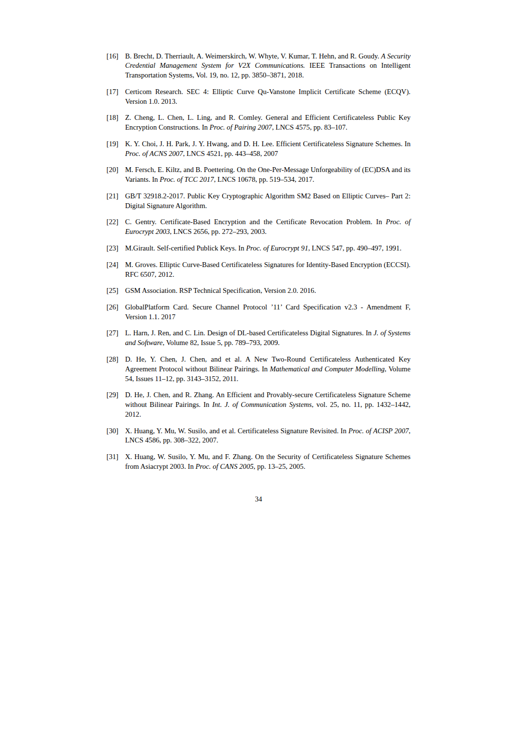[16] B. Brecht, D. Therriault, A. Weimerskirch, W. Whyte, V. Kumar, T. Hehn, and R. Goudy. A Security Credential Management System for V2X Communications. IEEE Transactions on Intelligent Transportation Systems, Vol. 19, no. 12, pp. 3850–3871, 2018.
[17] Certicom Research. SEC 4: Elliptic Curve Qu-Vanstone Implicit Certificate Scheme (ECQV). Version 1.0. 2013.
[18] Z. Cheng, L. Chen, L. Ling, and R. Comley. General and Efficient Certificateless Public Key Encryption Constructions. In Proc. of Pairing 2007, LNCS 4575, pp. 83–107.
[19] K. Y. Choi, J. H. Park, J. Y. Hwang, and D. H. Lee. Efficient Certificateless Signature Schemes. In Proc. of ACNS 2007, LNCS 4521, pp. 443–458, 2007
[20] M. Fersch, E. Kiltz, and B. Poettering. On the One-Per-Message Unforgeability of (EC)DSA and its Variants. In Proc. of TCC 2017, LNCS 10678, pp. 519–534, 2017.
[21] GB/T 32918.2-2017. Public Key Cryptographic Algorithm SM2 Based on Elliptic Curves– Part 2: Digital Signature Algorithm.
[22] C. Gentry. Certificate-Based Encryption and the Certificate Revocation Problem. In Proc. of Eurocrypt 2003, LNCS 2656, pp. 272–293, 2003.
[23] M.Girault. Self-certified Publick Keys. In Proc. of Eurocrypt 91, LNCS 547, pp. 490–497, 1991.
[24] M. Groves. Elliptic Curve-Based Certificateless Signatures for Identity-Based Encryption (ECCSI). RFC 6507, 2012.
[25] GSM Association. RSP Technical Specification, Version 2.0. 2016.
[26] GlobalPlatform Card. Secure Channel Protocol ’11’ Card Specification v2.3 - Amendment F, Version 1.1. 2017
[27] L. Harn, J. Ren, and C. Lin. Design of DL-based Certificateless Digital Signatures. In J. of Systems and Software, Volume 82, Issue 5, pp. 789–793, 2009.
[28] D. He, Y. Chen, J. Chen, and et al. A New Two-Round Certificateless Authenticated Key Agreement Protocol without Bilinear Pairings. In Mathematical and Computer Modelling, Volume 54, Issues 11–12, pp. 3143–3152, 2011.
[29] D. He, J. Chen, and R. Zhang. An Efficient and Provably-secure Certificateless Signature Scheme without Bilinear Pairings. In Int. J. of Communication Systems, vol. 25, no. 11, pp. 1432–1442, 2012.
[30] X. Huang, Y. Mu, W. Susilo, and et al. Certificateless Signature Revisited. In Proc. of ACISP 2007, LNCS 4586, pp. 308–322, 2007.
[31] X. Huang, W. Susilo, Y. Mu, and F. Zhang. On the Security of Certificateless Signature Schemes from Asiacrypt 2003. In Proc. of CANS 2005, pp. 13–25, 2005.
34